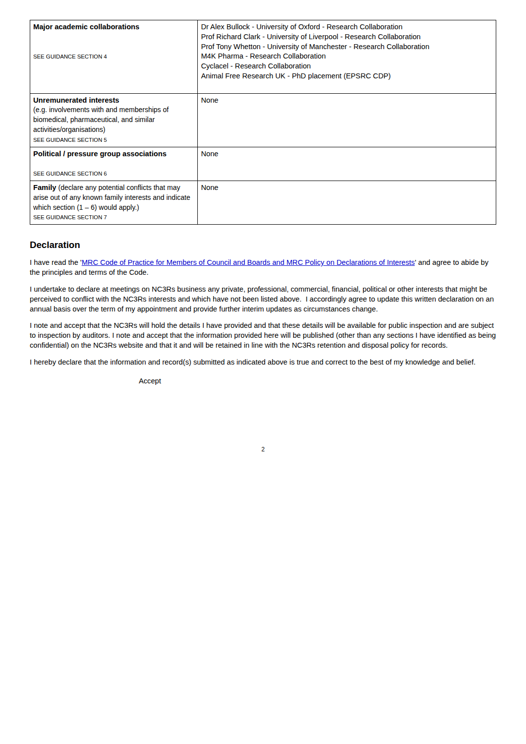| Major academic collaborations See guidance section 4 | Dr Alex Bullock - University of Oxford - Research Collaboration Prof Richard Clark - University of Liverpool - Research Collaboration Prof Tony Whetton - University of Manchester - Research Collaboration M4K Pharma - Research Collaboration Cyclacel - Research Collaboration Animal Free Research UK - PhD placement (EPSRC CDP) |
| Unremunerated interests (e.g. involvements with and memberships of biomedical, pharmaceutical, and similar activities/organisations) See guidance section 5 | None |
| Political / pressure group associations See guidance section 6 | None |
| Family (declare any potential conflicts that may arise out of any known family interests and indicate which section (1 – 6) would apply.) See guidance section 7 | None |
Declaration
I have read the 'MRC Code of Practice for Members of Council and Boards and MRC Policy on Declarations of Interests' and agree to abide by the principles and terms of the Code.
I undertake to declare at meetings on NC3Rs business any private, professional, commercial, financial, political or other interests that might be perceived to conflict with the NC3Rs interests and which have not been listed above. I accordingly agree to update this written declaration on an annual basis over the term of my appointment and provide further interim updates as circumstances change.
I note and accept that the NC3Rs will hold the details I have provided and that these details will be available for public inspection and are subject to inspection by auditors. I note and accept that the information provided here will be published (other than any sections I have identified as being confidential) on the NC3Rs website and that it and will be retained in line with the NC3Rs retention and disposal policy for records.
I hereby declare that the information and record(s) submitted as indicated above is true and correct to the best of my knowledge and belief.
Accept
2